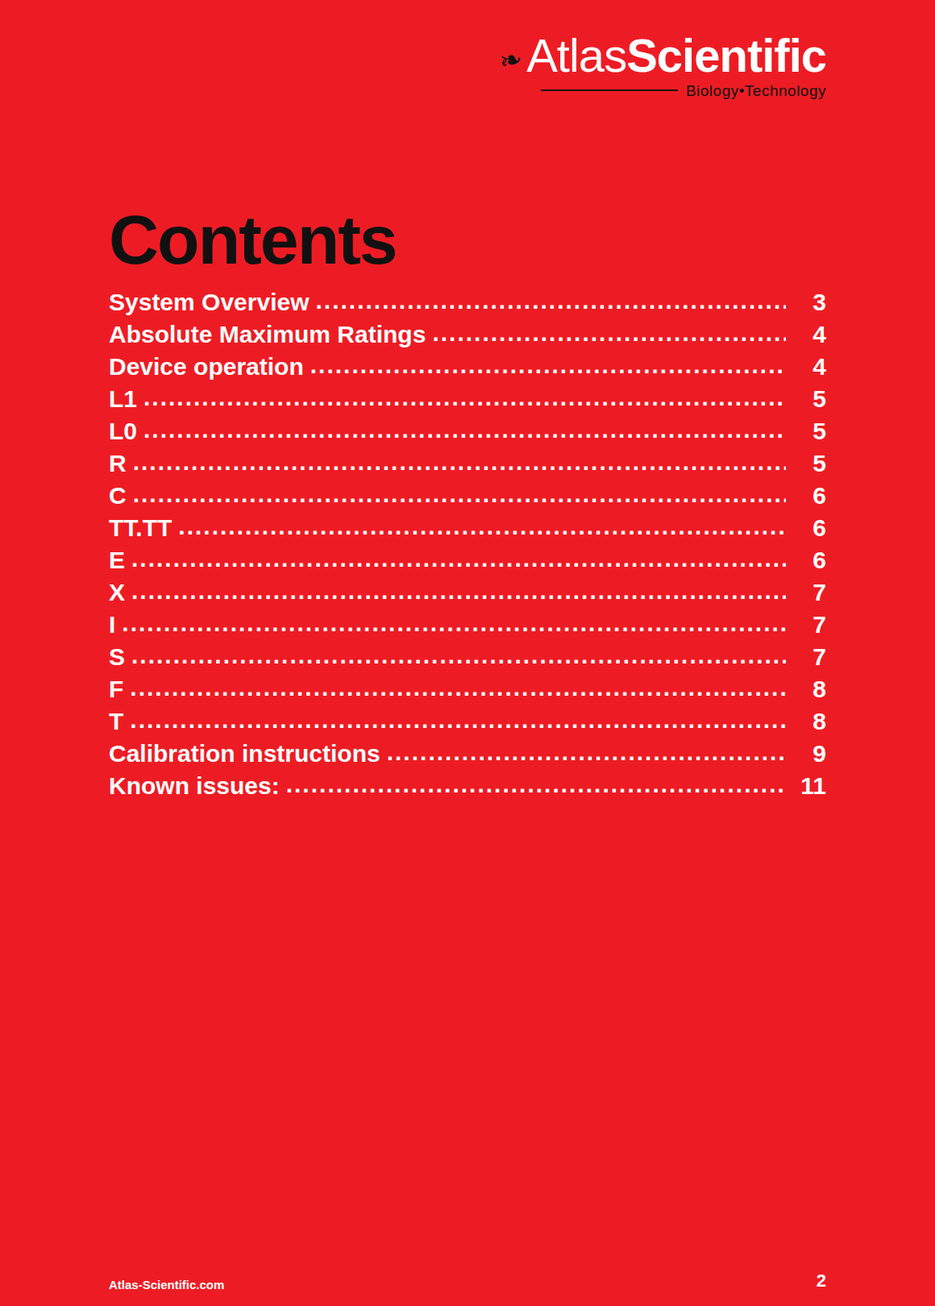❧
AtlasScientific
Biology•Technology
Contents
System Overview .................................................................. 3
Absolute Maximum Ratings ................................................. 4
Device operation .................................................................. 4
L1 ......................................................................................... 5
L0 ......................................................................................... 5
R ........................................................................................... 5
C ........................................................................................... 6
TT.TT ................................................................................... 6
E ........................................................................................... 6
X ........................................................................................... 7
I ............................................................................................. 7
S ........................................................................................... 7
F ........................................................................................... 8
T ........................................................................................... 8
Calibration instructions ....................................................... 9
Known issues: ................................................................. 11
Atlas-Scientific.com 2